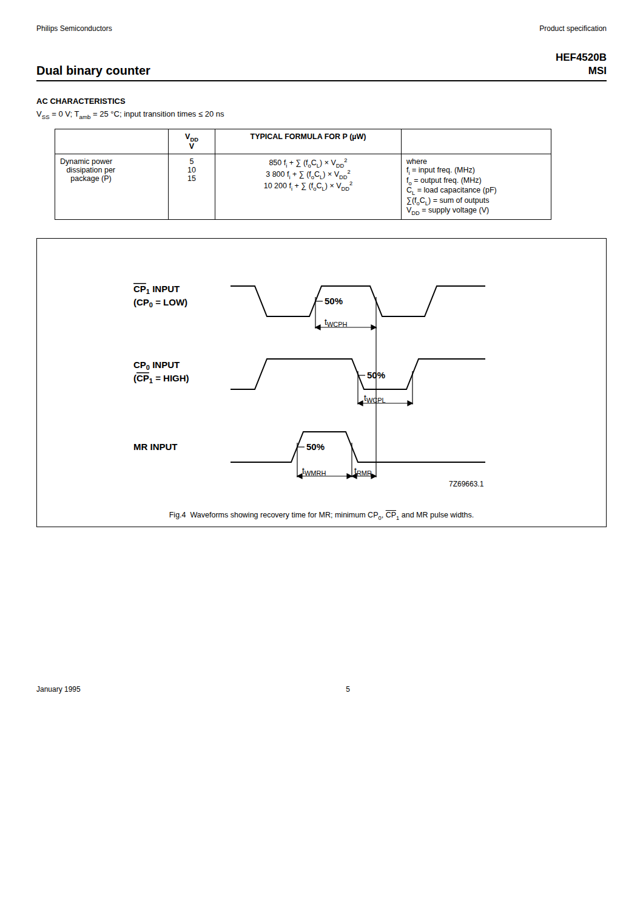Philips Semiconductors
Product specification
Dual binary counter
HEF4520B
MSI
AC CHARACTERISTICS
VSS = 0 V; Tamb = 25 °C; input transition times ≤ 20 ns
| | V DD V | TYPICAL FORMULA FOR P (µW) | |
| --- | --- | --- | --- |
| Dynamic power dissipation per package (P) | 5 10 15 | 850 f i + ∑ (f o C L ) × V DD 2 3 800 f i + ∑ (f o C L ) × V DD 2 10 200 f i + ∑ (f o C L ) × V DD 2 | where f i = input freq. (MHz) f o = output freq. (MHz) C L = load capacitance (pF) ∑(f o C L ) = sum of outputs V DD = supply voltage (V) |
50% tWCPH 50% tWCPL 50% tWMRH tRMR CP1 INPUT (CP0 = LOW) CP0 INPUT (CP1 = HIGH) MR INPUT 7Z69663.1
Fig.4 Waveforms showing recovery time for MR; minimum CP0, CP1 and MR pulse widths.
January 1995
5